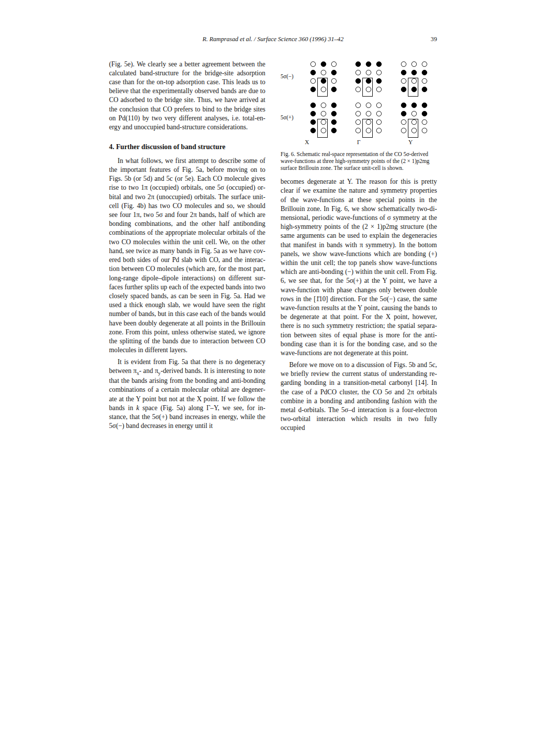R. Ramprasad et al. / Surface Science 360 (1996) 31–42 39
(Fig. 5e). We clearly see a better agreement between the calculated band-structure for the bridge-site adsorption case than for the on-top adsorption case. This leads us to believe that the experimentally observed bands are due to CO adsorbed to the bridge site. Thus, we have arrived at the conclusion that CO prefers to bind to the bridge sites on Pd(110) by two very different analyses, i.e. total-energy and unoccupied band-structure considerations.
4. Further discussion of band structure
In what follows, we first attempt to describe some of the important features of Fig. 5a, before moving on to Figs. 5b (or 5d) and 5c (or 5e). Each CO molecule gives rise to two 1π (occupied) orbitals, one 5σ (occupied) orbital and two 2π (unoccupied) orbitals. The surface unit-cell (Fig. 4b) has two CO molecules and so, we should see four 1π, two 5σ and four 2π bands, half of which are bonding combinations, and the other half antibonding combinations of the appropriate molecular orbitals of the two CO molecules within the unit cell. We, on the other hand, see twice as many bands in Fig. 5a as we have covered both sides of our Pd slab with CO, and the interaction between CO molecules (which are, for the most part, long-range dipole–dipole interactions) on different surfaces further splits up each of the expected bands into two closely spaced bands, as can be seen in Fig. 5a. Had we used a thick enough slab, we would have seen the right number of bands, but in this case each of the bands would have been doubly degenerate at all points in the Brillouin zone. From this point, unless otherwise stated, we ignore the splitting of the bands due to interaction between CO molecules in different layers.
It is evident from Fig. 5a that there is no degeneracy between πx- and πy-derived bands. It is interesting to note that the bands arising from the bonding and anti-bonding combinations of a certain molecular orbital are degenerate at the Y point but not at the X point. If we follow the bands in k space (Fig. 5a) along Γ–Y, we see, for instance, that the 5σ(+) band increases in energy, while the 5σ(−) band decreases in energy until it
| 5σ(−) | | | |
| 5σ(+) | | | |
| X | Γ | Y |
Fig. 6. Schematic real-space representation of the CO 5σ-derived wave-functions at three high-symmetry points of the (2 × 1)p2mg surface Brillouin zone. The surface unit-cell is shown.
becomes degenerate at Y. The reason for this is pretty clear if we examine the nature and symmetry properties of the wave-functions at these special points in the Brillouin zone. In Fig. 6, we show schematically two-dimensional, periodic wave-functions of σ symmetry at the high-symmetry points of the (2 × 1)p2mg structure (the same arguments can be used to explain the degeneracies that manifest in bands with π symmetry). In the bottom panels, we show wave-functions which are bonding (+) within the unit cell; the top panels show wave-functions which are anti-bonding (−) within the unit cell. From Fig. 6, we see that, for the 5σ(+) at the Y point, we have a wave-function with phase changes only between double rows in the [1̄10] direction. For the 5σ(−) case, the same wave-function results at the Y point, causing the bands to be degenerate at that point. For the X point, however, there is no such symmetry restriction; the spatial separation between sites of equal phase is more for the anti-bonding case than it is for the bonding case, and so the wave-functions are not degenerate at this point.
Before we move on to a discussion of Figs. 5b and 5c, we briefly review the current status of understanding regarding bonding in a transition-metal carbonyl [14]. In the case of a PdCO cluster, the CO 5σ and 2π orbitals combine in a bonding and antibonding fashion with the metal d-orbitals. The 5σ–d interaction is a four-electron two-orbital interaction which results in two fully occupied